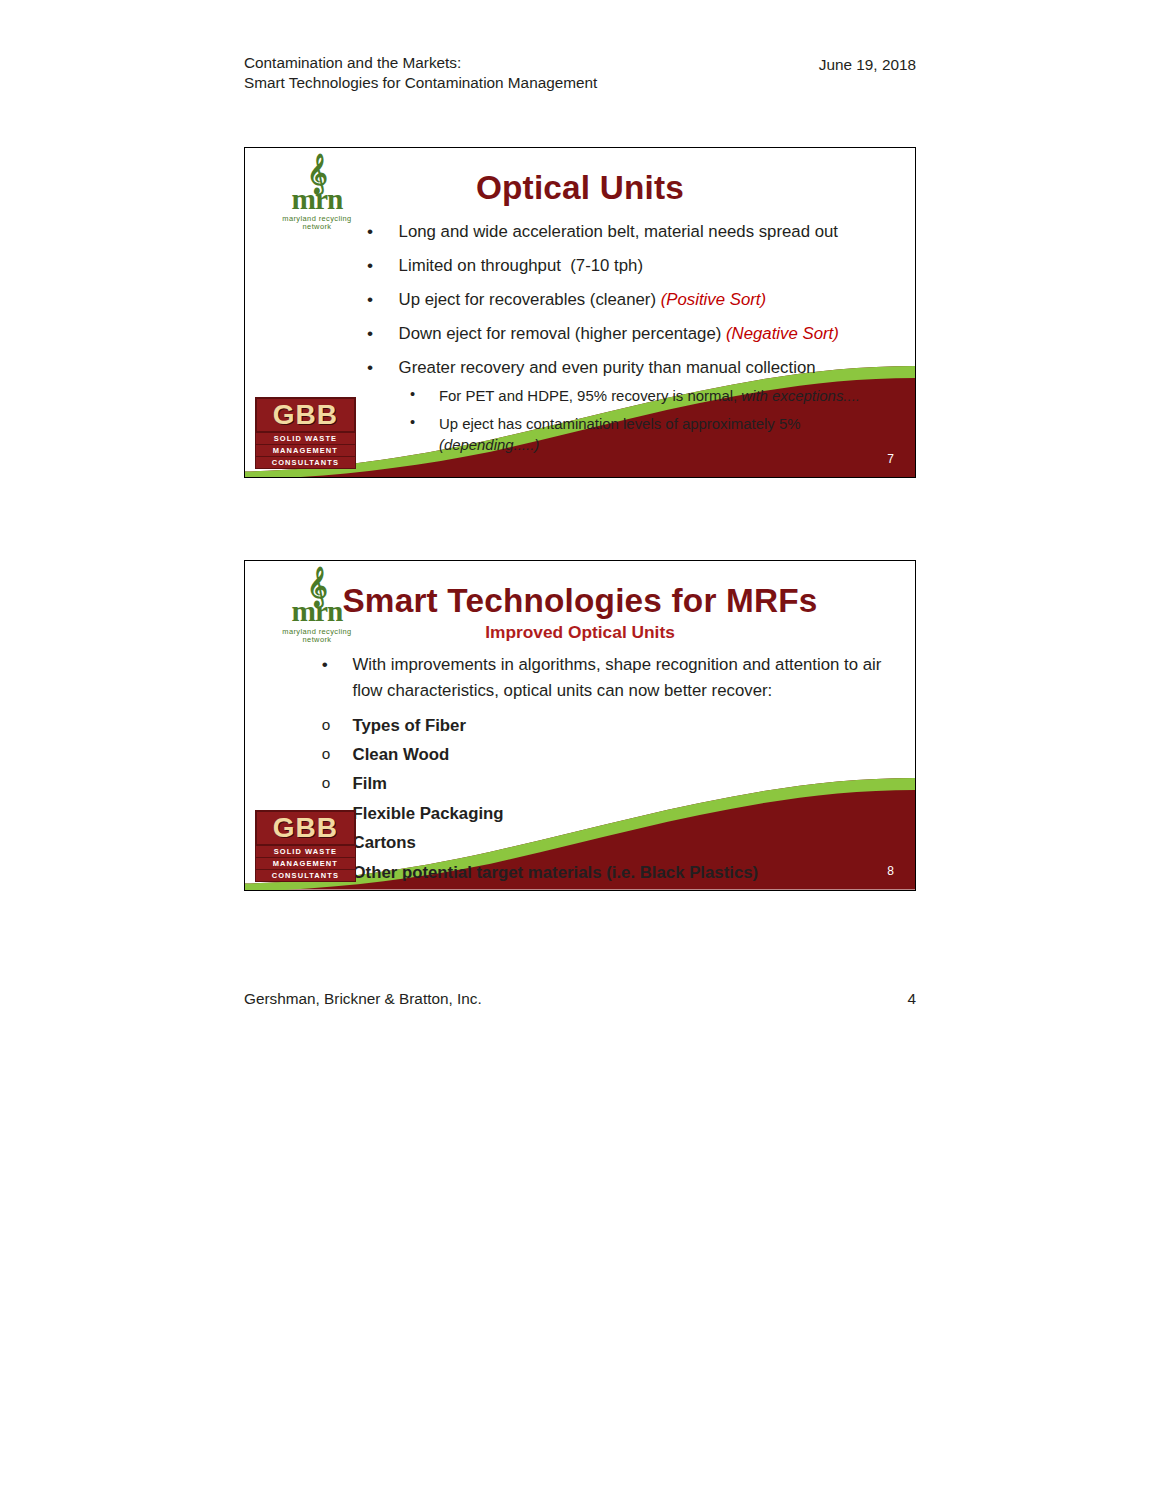Contamination and the Markets:
Smart Technologies for Contamination Management
June 19, 2018
 𝄞 
mrn maryland recycling network
Optical Units
Long and wide acceleration belt, material needs spread out
Limited on throughput (7-10 tph)
Up eject for recoverables (cleaner) (Positive Sort)
Down eject for removal (higher percentage) (Negative Sort)
Greater recovery and even purity than manual collection
For PET and HDPE, 95% recovery is normal, with exceptions....
Up eject has contamination levels of approximately 5% (depending.....)
GBB
SOLID WASTE
MANAGEMENT
CONSULTANTS
7
 𝄞 
mrn maryland recycling network
Smart Technologies for MRFs
Improved Optical Units
With improvements in algorithms, shape recognition and attention to air flow characteristics, optical units can now better recover:
Types of Fiber
Clean Wood
Film
Flexible Packaging
Cartons
Other potential target materials (i.e. Black Plastics)
GBB
SOLID WASTE
MANAGEMENT
CONSULTANTS
8
Gershman, Brickner & Bratton, Inc.
4